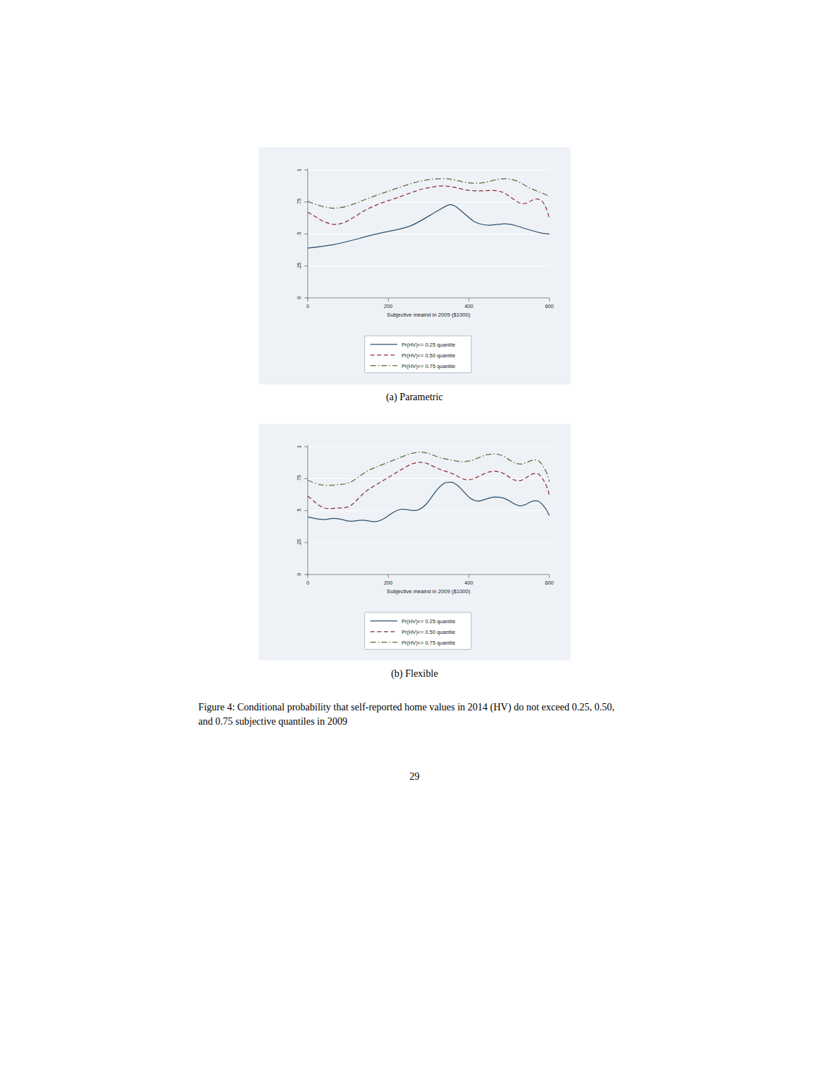0 .25 .5 .75 1 0 200 400 600 Subjective meaind in 2009 ($1000) Pr(HV)<= 0.25 quantile Pr(HV)<= 0.50 quantile Pr(HV)<= 0.75 quantile
(a) Parametric
0 .25 .5 .75 1 0 200 400 600 Subjective meaind in 2009 ($1000) Pr(HV)<= 0.25 quantile Pr(HV)<= 0.50 quantile Pr(HV)<= 0.75 quantile
(b) Flexible
Figure 4: Conditional probability that self-reported home values in 2014 (HV) do not exceed 0.25, 0.50, and 0.75 subjective quantiles in 2009
29